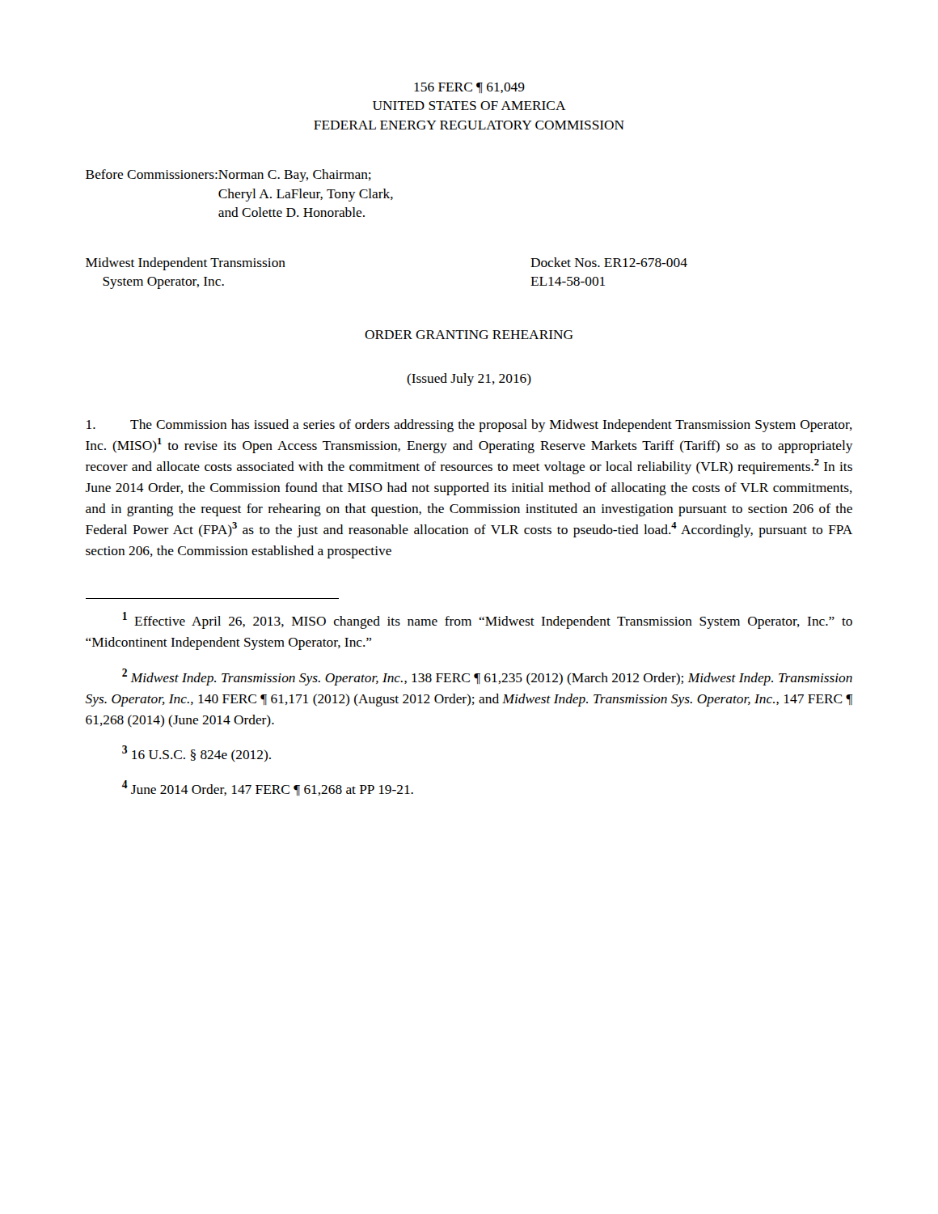156 FERC ¶ 61,049
UNITED STATES OF AMERICA
FEDERAL ENERGY REGULATORY COMMISSION
| Before Commissioners: | Norman C. Bay, Chairman; |
| | Cheryl A. LaFleur, Tony Clark, |
| | and Colette D. Honorable. |
| Midwest Independent Transmission | Docket Nos. ER12-678-004 |
| System Operator, Inc. | EL14-58-001 |
ORDER GRANTING REHEARING
(Issued July 21, 2016)
1. The Commission has issued a series of orders addressing the proposal by Midwest Independent Transmission System Operator, Inc. (MISO)1 to revise its Open Access Transmission, Energy and Operating Reserve Markets Tariff (Tariff) so as to appropriately recover and allocate costs associated with the commitment of resources to meet voltage or local reliability (VLR) requirements.2 In its June 2014 Order, the Commission found that MISO had not supported its initial method of allocating the costs of VLR commitments, and in granting the request for rehearing on that question, the Commission instituted an investigation pursuant to section 206 of the Federal Power Act (FPA)3 as to the just and reasonable allocation of VLR costs to pseudo-tied load.4 Accordingly, pursuant to FPA section 206, the Commission established a prospective
1 Effective April 26, 2013, MISO changed its name from “Midwest Independent Transmission System Operator, Inc.” to “Midcontinent Independent System Operator, Inc.”
2 Midwest Indep. Transmission Sys. Operator, Inc., 138 FERC ¶ 61,235 (2012) (March 2012 Order); Midwest Indep. Transmission Sys. Operator, Inc., 140 FERC ¶ 61,171 (2012) (August 2012 Order); and Midwest Indep. Transmission Sys. Operator, Inc., 147 FERC ¶ 61,268 (2014) (June 2014 Order).
3 16 U.S.C. § 824e (2012).
4 June 2014 Order, 147 FERC ¶ 61,268 at PP 19-21.